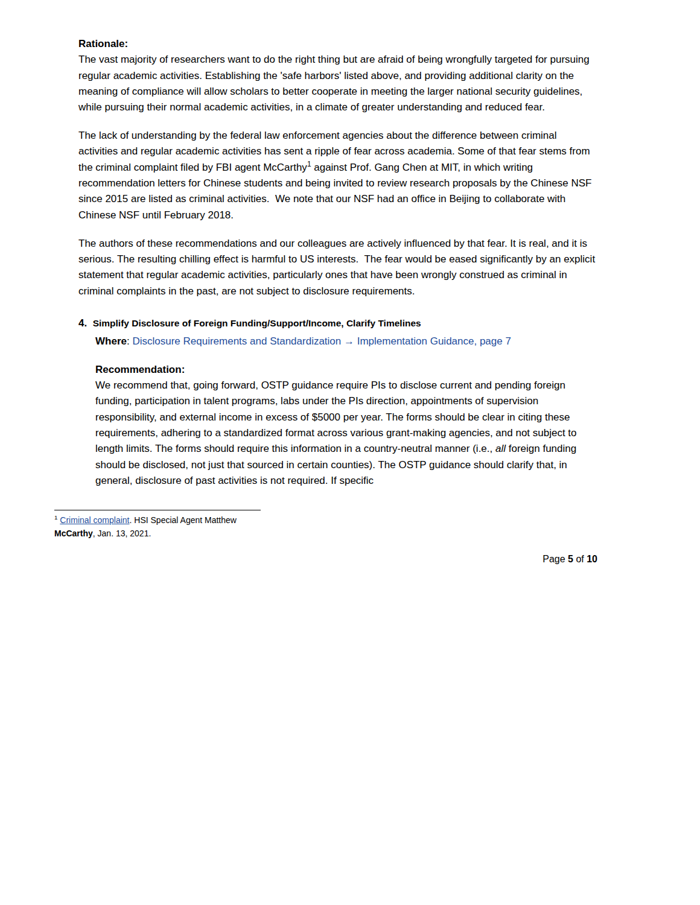Rationale:
The vast majority of researchers want to do the right thing but are afraid of being wrongfully targeted for pursuing regular academic activities. Establishing the 'safe harbors' listed above, and providing additional clarity on the meaning of compliance will allow scholars to better cooperate in meeting the larger national security guidelines, while pursuing their normal academic activities, in a climate of greater understanding and reduced fear.
The lack of understanding by the federal law enforcement agencies about the difference between criminal activities and regular academic activities has sent a ripple of fear across academia. Some of that fear stems from the criminal complaint filed by FBI agent McCarthy1 against Prof. Gang Chen at MIT, in which writing recommendation letters for Chinese students and being invited to review research proposals by the Chinese NSF since 2015 are listed as criminal activities. We note that our NSF had an office in Beijing to collaborate with Chinese NSF until February 2018.
The authors of these recommendations and our colleagues are actively influenced by that fear. It is real, and it is serious. The resulting chilling effect is harmful to US interests. The fear would be eased significantly by an explicit statement that regular academic activities, particularly ones that have been wrongly construed as criminal in criminal complaints in the past, are not subject to disclosure requirements.
4. Simplify Disclosure of Foreign Funding/Support/Income, Clarify Timelines
Where: Disclosure Requirements and Standardization → Implementation Guidance, page 7
Recommendation:
We recommend that, going forward, OSTP guidance require PIs to disclose current and pending foreign funding, participation in talent programs, labs under the PIs direction, appointments of supervision responsibility, and external income in excess of $5000 per year. The forms should be clear in citing these requirements, adhering to a standardized format across various grant-making agencies, and not subject to length limits. The forms should require this information in a country-neutral manner (i.e., all foreign funding should be disclosed, not just that sourced in certain counties). The OSTP guidance should clarify that, in general, disclosure of past activities is not required. If specific
1 Criminal complaint. HSI Special Agent Matthew McCarthy, Jan. 13, 2021.
Page 5 of 10